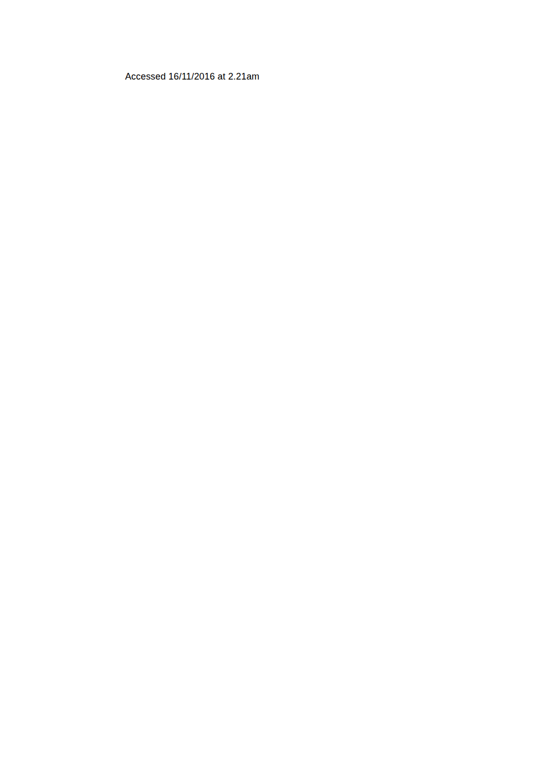Accessed 16/11/2016 at 2.21am